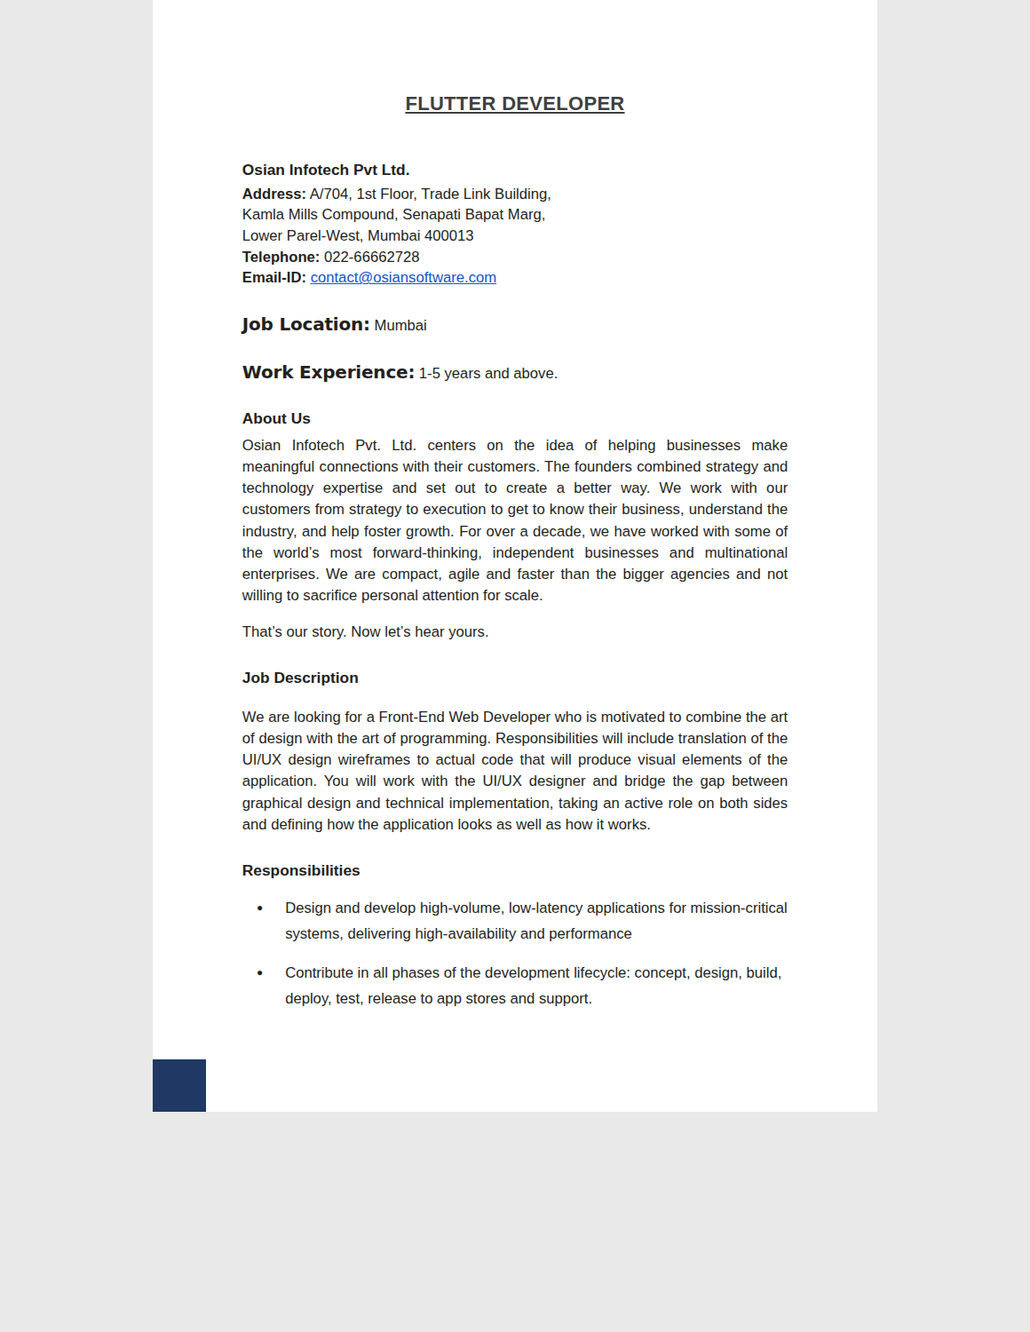FLUTTER DEVELOPER
Osian Infotech Pvt Ltd.
Address: A/704, 1st Floor, Trade Link Building,
Kamla Mills Compound, Senapati Bapat Marg,
Lower Parel-West, Mumbai 400013
Telephone: 022-66662728
Email-ID: contact@osiansoftware.com
Job Location: Mumbai
Work Experience: 1-5 years and above.
About Us
Osian Infotech Pvt. Ltd. centers on the idea of helping businesses make meaningful connections with their customers. The founders combined strategy and technology expertise and set out to create a better way. We work with our customers from strategy to execution to get to know their business, understand the industry, and help foster growth. For over a decade, we have worked with some of the world’s most forward-thinking, independent businesses and multinational enterprises. We are compact, agile and faster than the bigger agencies and not willing to sacrifice personal attention for scale.
That’s our story. Now let’s hear yours.
Job Description
We are looking for a Front-End Web Developer who is motivated to combine the art of design with the art of programming. Responsibilities will include translation of the UI/UX design wireframes to actual code that will produce visual elements of the application. You will work with the UI/UX designer and bridge the gap between graphical design and technical implementation, taking an active role on both sides and defining how the application looks as well as how it works.
Responsibilities
Design and develop high-volume, low-latency applications for mission-critical systems, delivering high-availability and performance
Contribute in all phases of the development lifecycle: concept, design, build, deploy, test, release to app stores and support.